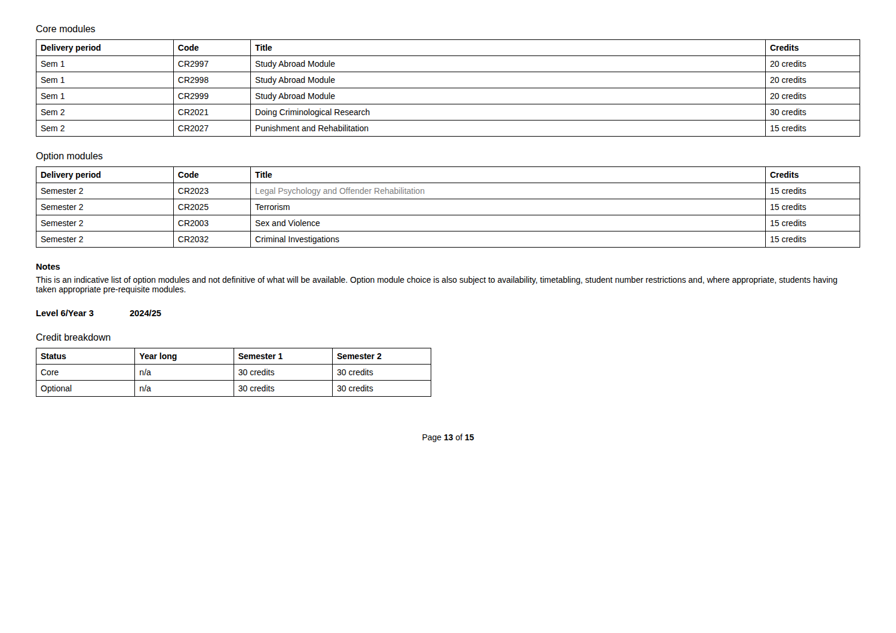Core modules
| Delivery period | Code | Title | Credits |
| --- | --- | --- | --- |
| Sem 1 | CR2997 | Study Abroad Module | 20 credits |
| Sem 1 | CR2998 | Study Abroad Module | 20 credits |
| Sem 1 | CR2999 | Study Abroad Module | 20 credits |
| Sem 2 | CR2021 | Doing Criminological Research | 30 credits |
| Sem 2 | CR2027 | Punishment and Rehabilitation | 15 credits |
Option modules
| Delivery period | Code | Title | Credits |
| --- | --- | --- | --- |
| Semester 2 | CR2023 | Legal Psychology and Offender Rehabilitation | 15 credits |
| Semester 2 | CR2025 | Terrorism | 15 credits |
| Semester 2 | CR2003 | Sex and Violence | 15 credits |
| Semester 2 | CR2032 | Criminal Investigations | 15 credits |
Notes
This is an indicative list of option modules and not definitive of what will be available. Option module choice is also subject to availability, timetabling, student number restrictions and, where appropriate, students having taken appropriate pre-requisite modules.
Level 6/Year 32024/25
Credit breakdown
| Status | Year long | Semester 1 | Semester 2 |
| --- | --- | --- | --- |
| Core | n/a | 30 credits | 30 credits |
| Optional | n/a | 30 credits | 30 credits |
Page 13 of 15